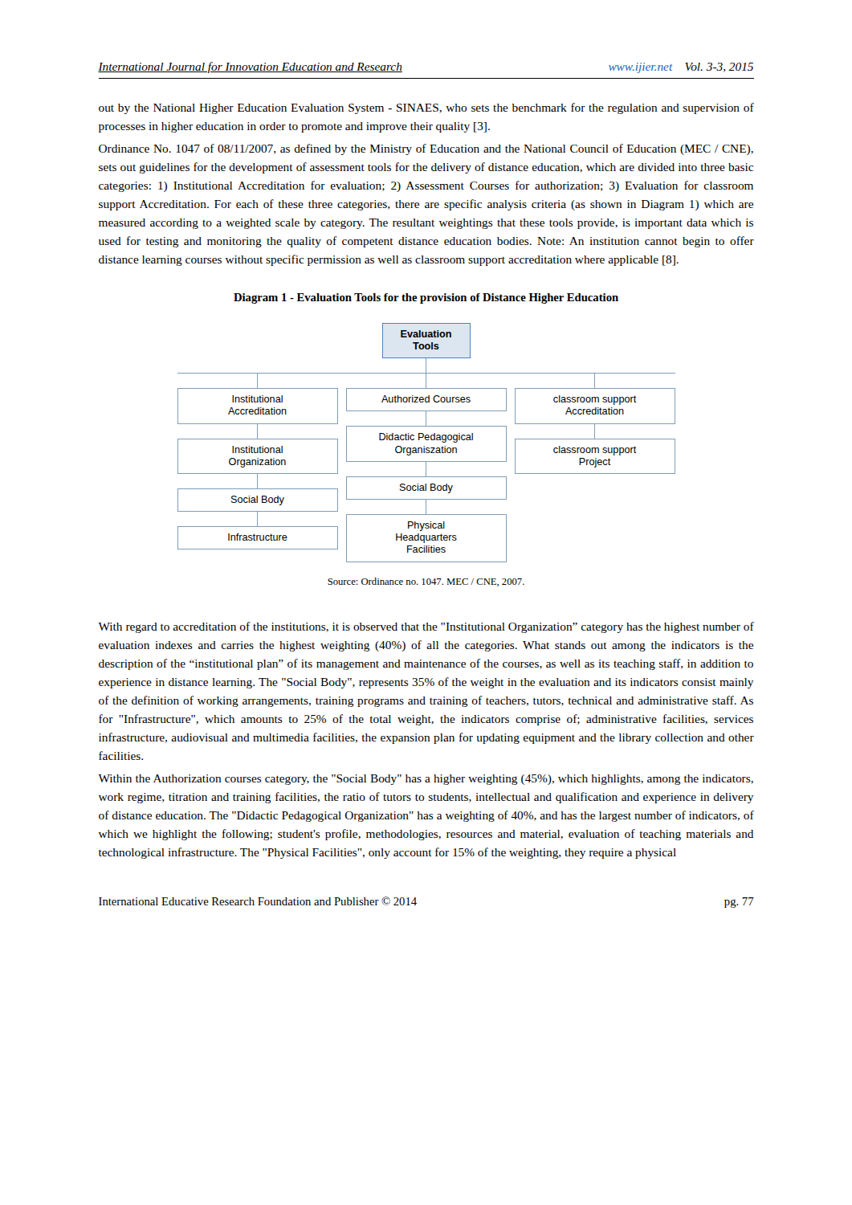International Journal for Innovation Education and Research www.ijier.net Vol. 3-3, 2015
out by the National Higher Education Evaluation System - SINAES, who sets the benchmark for the regulation and supervision of processes in higher education in order to promote and improve their quality [3].
Ordinance No. 1047 of 08/11/2007, as defined by the Ministry of Education and the National Council of Education (MEC / CNE), sets out guidelines for the development of assessment tools for the delivery of distance education, which are divided into three basic categories: 1) Institutional Accreditation for evaluation; 2) Assessment Courses for authorization; 3) Evaluation for classroom support Accreditation. For each of these three categories, there are specific analysis criteria (as shown in Diagram 1) which are measured according to a weighted scale by category. The resultant weightings that these tools provide, is important data which is used for testing and monitoring the quality of competent distance education bodies. Note: An institution cannot begin to offer distance learning courses without specific permission as well as classroom support accreditation where applicable [8].
Diagram 1 - Evaluation Tools for the provision of Distance Higher Education
Evaluation
Tools
Institutional
Accreditation
Institutional
Organization
Social Body
Infrastructure
Authorized Courses
Didactic Pedagogical
Organiszation
Social Body
Physical
Headquarters
Facilities
classroom support
Accreditation
classroom support
Project
Source: Ordinance no. 1047. MEC / CNE, 2007.
With regard to accreditation of the institutions, it is observed that the "Institutional Organization” category has the highest number of evaluation indexes and carries the highest weighting (40%) of all the categories. What stands out among the indicators is the description of the “institutional plan” of its management and maintenance of the courses, as well as its teaching staff, in addition to experience in distance learning. The "Social Body", represents 35% of the weight in the evaluation and its indicators consist mainly of the definition of working arrangements, training programs and training of teachers, tutors, technical and administrative staff. As for "Infrastructure", which amounts to 25% of the total weight, the indicators comprise of; administrative facilities, services infrastructure, audiovisual and multimedia facilities, the expansion plan for updating equipment and the library collection and other facilities.
Within the Authorization courses category, the "Social Body" has a higher weighting (45%), which highlights, among the indicators, work regime, titration and training facilities, the ratio of tutors to students, intellectual and qualification and experience in delivery of distance education. The "Didactic Pedagogical Organization" has a weighting of 40%, and has the largest number of indicators, of which we highlight the following; student's profile, methodologies, resources and material, evaluation of teaching materials and technological infrastructure. The "Physical Facilities", only account for 15% of the weighting, they require a physical
International Educative Research Foundation and Publisher © 2014 pg. 77